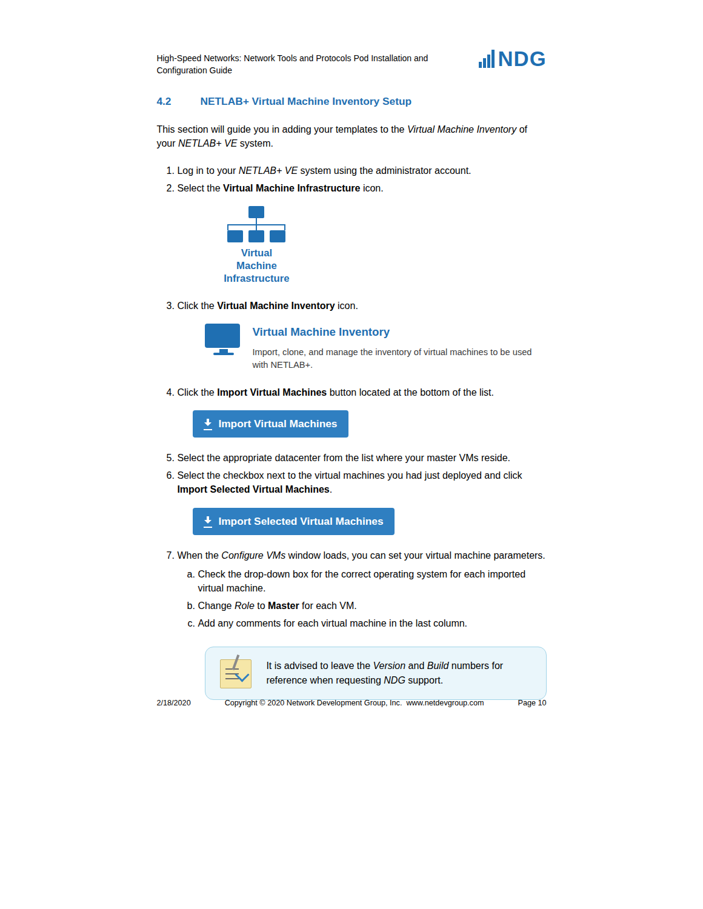High-Speed Networks: Network Tools and Protocols Pod Installation and Configuration Guide
NDG
4.2 NETLAB+ Virtual Machine Inventory Setup
This section will guide you in adding your templates to the Virtual Machine Inventory of your NETLAB+ VE system.
Log in to your NETLAB+ VE system using the administrator account.
Select the Virtual Machine Infrastructure icon.
Virtual
Machine
Infrastructure
Click the Virtual Machine Inventory icon.
Virtual Machine Inventory
Import, clone, and manage the inventory of virtual machines to be used with NETLAB+.
Click the Import Virtual Machines button located at the bottom of the list.
Import Virtual Machines
Select the appropriate datacenter from the list where your master VMs reside.
Select the checkbox next to the virtual machines you had just deployed and click Import Selected Virtual Machines.
Import Selected Virtual Machines
When the Configure VMs window loads, you can set your virtual machine parameters.
Check the drop-down box for the correct operating system for each imported virtual machine.
Change Role to Master for each VM.
Add any comments for each virtual machine in the last column.
It is advised to leave the Version and Build numbers for reference when requesting NDG support.
2/18/2020
Copyright © 2020 Network Development Group, Inc. www.netdevgroup.com
Page 10